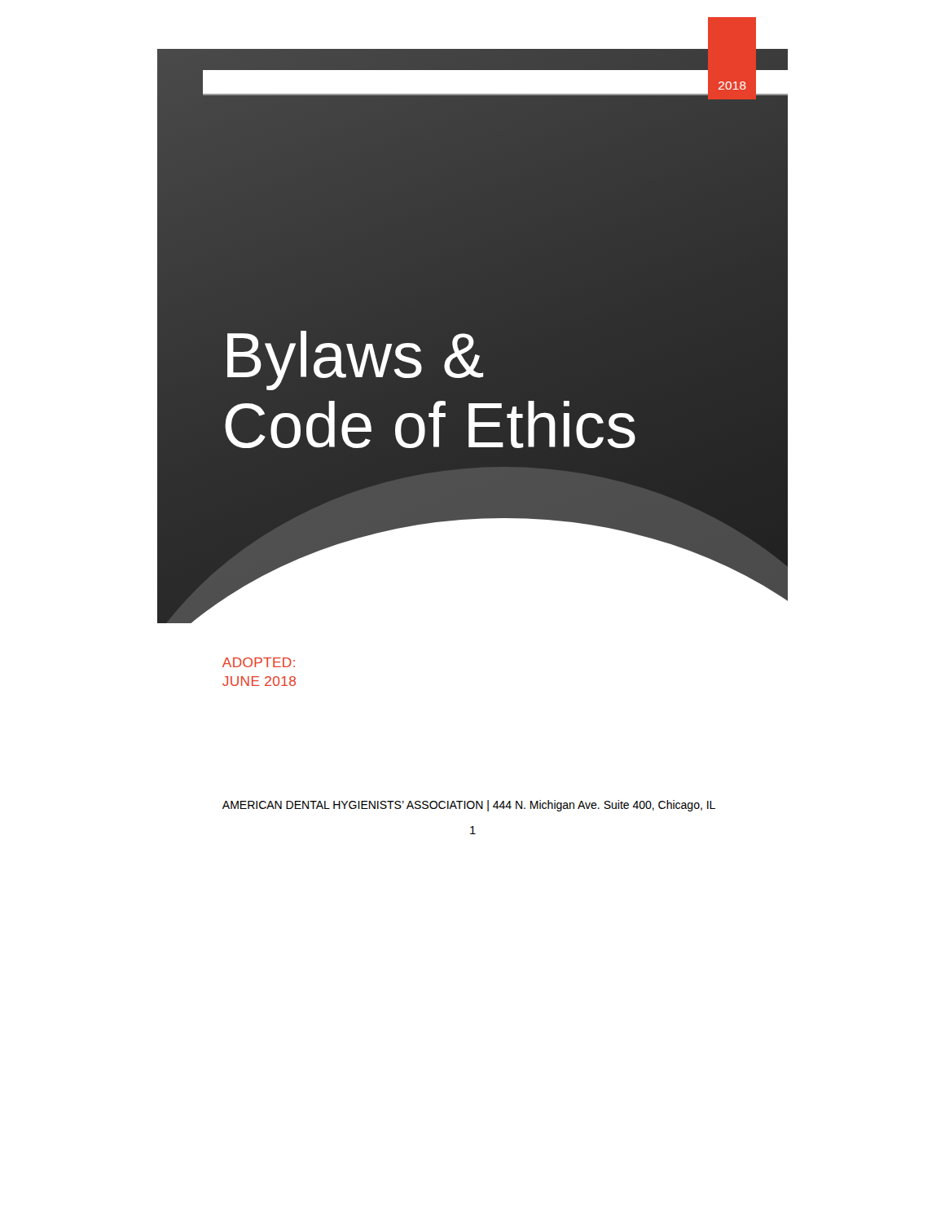2018
Bylaws & Code of Ethics
ADOPTED:
JUNE 2018
AMERICAN DENTAL HYGIENISTS’ ASSOCIATION | 444 N. Michigan Ave. Suite 400, Chicago, IL
1